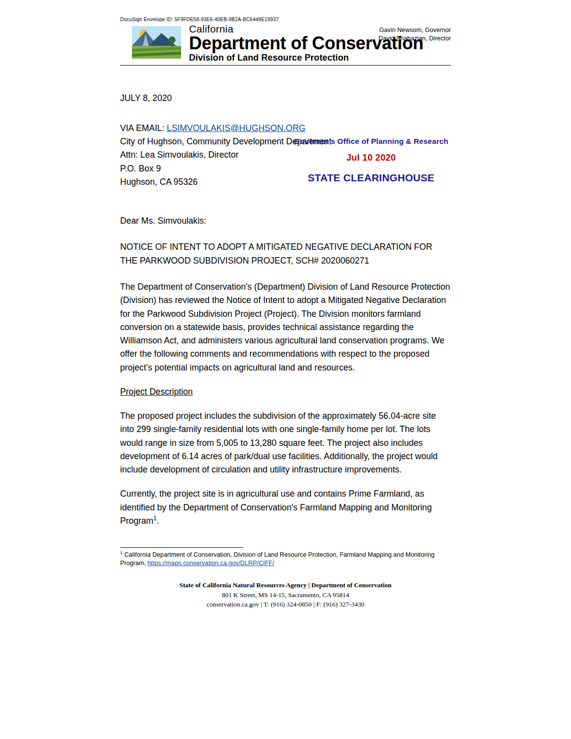DocuSign Envelope ID: 5F9FDE58-93E6-40EB-9B2A-BC6449E19937
Gavin Newsom, Governor
David Shabazian, Director
California
Department of Conservation
Division of Land Resource Protection
JULY 8, 2020
VIA EMAIL: LSIMVOULAKIS@HUGHSON.ORG
City of Hughson, Community Development Department
Attn: Lea Simvoulakis, Director
P.O. Box 9
Hughson, CA 95326
Governor’s Office of Planning & Research
Jul 10 2020
STATE CLEARINGHOUSE
Dear Ms. Simvoulakis:
NOTICE OF INTENT TO ADOPT A MITIGATED NEGATIVE DECLARATION FOR THE PARKWOOD SUBDIVISION PROJECT, SCH# 2020060271
The Department of Conservation's (Department) Division of Land Resource Protection (Division) has reviewed the Notice of Intent to adopt a Mitigated Negative Declaration for the Parkwood Subdivision Project (Project). The Division monitors farmland conversion on a statewide basis, provides technical assistance regarding the Williamson Act, and administers various agricultural land conservation programs. We offer the following comments and recommendations with respect to the proposed project’s potential impacts on agricultural land and resources.
Project Description
The proposed project includes the subdivision of the approximately 56.04-acre site into 299 single-family residential lots with one single-family home per lot. The lots would range in size from 5,005 to 13,280 square feet. The project also includes development of 6.14 acres of park/dual use facilities. Additionally, the project would include development of circulation and utility infrastructure improvements.
Currently, the project site is in agricultural use and contains Prime Farmland, as identified by the Department of Conservation's Farmland Mapping and Monitoring Program1.
1 California Department of Conservation, Division of Land Resource Protection, Farmland Mapping and Monitoring Program, https://maps.conservation.ca.gov/DLRP/CIFF/
State of California Natural Resources Agency | Department of Conservation
801 K Street, MS 14-15, Sacramento, CA 95814
conservation.ca.gov | T: (916) 324-0850 | F: (916) 327-3430